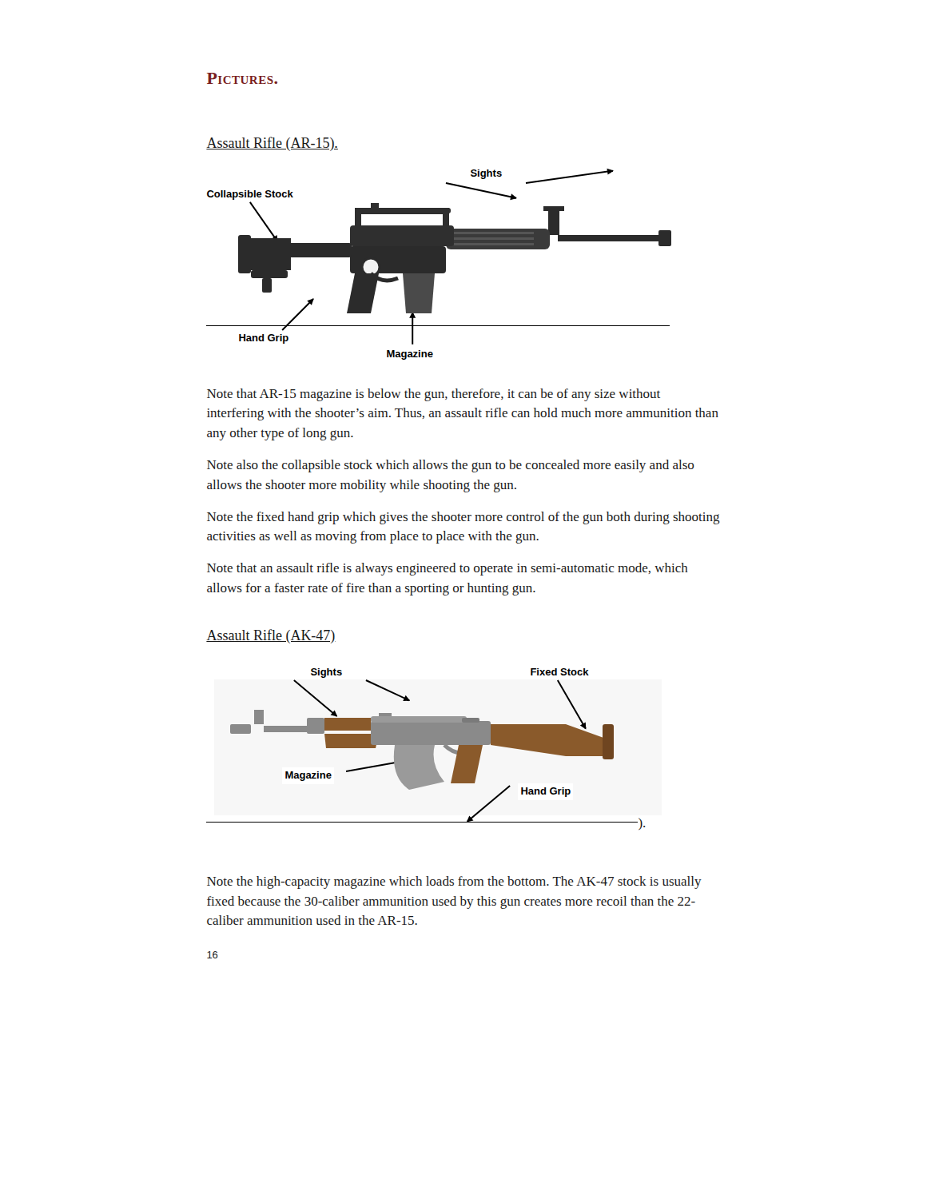Pictures.
Assault Rifle (AR-15).
Sights Collapsible Stock Hand Grip Magazine
Note that AR-15 magazine is below the gun, therefore, it can be of any size without interfering with the shooter’s aim. Thus, an assault rifle can hold much more ammunition than any other type of long gun.
Note also the collapsible stock which allows the gun to be concealed more easily and also allows the shooter more mobility while shooting the gun.
Note the fixed hand grip which gives the shooter more control of the gun both during shooting activities as well as moving from place to place with the gun.
Note that an assault rifle is always engineered to operate in semi-automatic mode, which allows for a faster rate of fire than a sporting or hunting gun.
Assault Rifle (AK-47)
Sights Fixed Stock Magazine Hand Grip
).
Note the high-capacity magazine which loads from the bottom. The AK-47 stock is usually fixed because the 30-caliber ammunition used by this gun creates more recoil than the 22-caliber ammunition used in the AR-15.
16